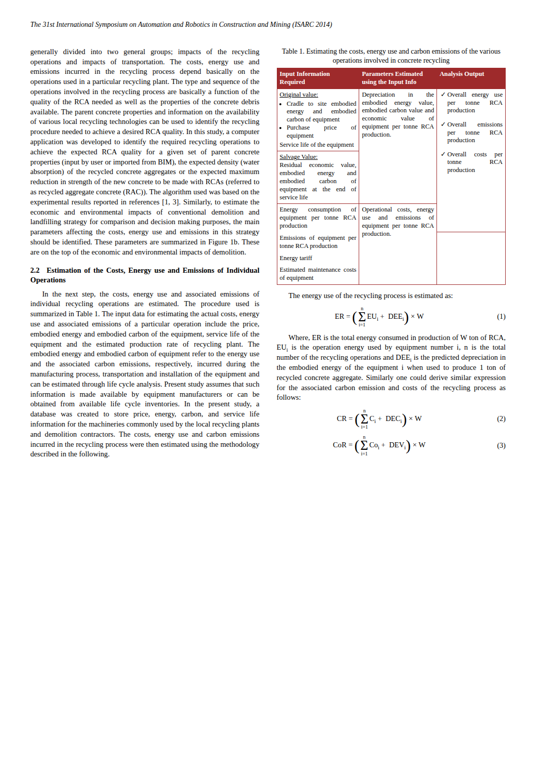The 31st International Symposium on Automation and Robotics in Construction and Mining (ISARC 2014)
generally divided into two general groups; impacts of the recycling operations and impacts of transportation. The costs, energy use and emissions incurred in the recycling process depend basically on the operations used in a particular recycling plant. The type and sequence of the operations involved in the recycling process are basically a function of the quality of the RCA needed as well as the properties of the concrete debris available. The parent concrete properties and information on the availability of various local recycling technologies can be used to identify the recycling procedure needed to achieve a desired RCA quality. In this study, a computer application was developed to identify the required recycling operations to achieve the expected RCA quality for a given set of parent concrete properties (input by user or imported from BIM), the expected density (water absorption) of the recycled concrete aggregates or the expected maximum reduction in strength of the new concrete to be made with RCAs (referred to as recycled aggregate concrete (RAC)). The algorithm used was based on the experimental results reported in references [1, 3]. Similarly, to estimate the economic and environmental impacts of conventional demolition and landfilling strategy for comparison and decision making purposes, the main parameters affecting the costs, energy use and emissions in this strategy should be identified. These parameters are summarized in Figure 1b. These are on the top of the economic and environmental impacts of demolition.
2.2 Estimation of the Costs, Energy use and Emissions of Individual Operations
In the next step, the costs, energy use and associated emissions of individual recycling operations are estimated. The procedure used is summarized in Table 1. The input data for estimating the actual costs, energy use and associated emissions of a particular operation include the price, embodied energy and embodied carbon of the equipment, service life of the equipment and the estimated production rate of recycling plant. The embodied energy and embodied carbon of equipment refer to the energy use and the associated carbon emissions, respectively, incurred during the manufacturing process, transportation and installation of the equipment and can be estimated through life cycle analysis. Present study assumes that such information is made available by equipment manufacturers or can be obtained from available life cycle inventories. In the present study, a database was created to store price, energy, carbon, and service life information for the machineries commonly used by the local recycling plants and demolition contractors. The costs, energy use and carbon emissions incurred in the recycling process were then estimated using the methodology described in the following.
Table 1. Estimating the costs, energy use and carbon emissions of the various operations involved in concrete recycling
| Input Information Required | Parameters Estimated using the Input Info | Analysis Output |
| --- | --- | --- |
| Original value: Cradle to site embodied energy and embodied carbon of equipment Purchase price of equipment Service life of the equipment | Depreciation in the embodied energy value, embodied carbon value and economic value of equipment per tonne RCA production. | Overall energy use per tonne RCA production Overall emissions per tonne RCA production Overall costs per tonne RCA production |
| Salvage Value: Residual economic value, embodied energy and embodied carbon of equipment at the end of service life |
| Energy consumption of equipment per tonne RCA production | Operational costs, energy use and emissions of equipment per tonne RCA production. |
| Emissions of equipment per tonne RCA production | |
| Energy tariff |
| Estimated maintenance costs of equipment |
The energy use of the recycling process is estimated as:
ER = (nΣi=1 EUi + DEEi) × W
(1)
Where, ER is the total energy consumed in production of W ton of RCA, EUi is the operation energy used by equipment number i, n is the total number of the recycling operations and DEEi is the predicted depreciation in the embodied energy of the equipment i when used to produce 1 ton of recycled concrete aggregate. Similarly one could derive similar expression for the associated carbon emission and costs of the recycling process as follows:
CR = (nΣi=1 Ci + DECi) × W
(2)
CoR = (nΣi=1 Coi + DEVi) × W
(3)